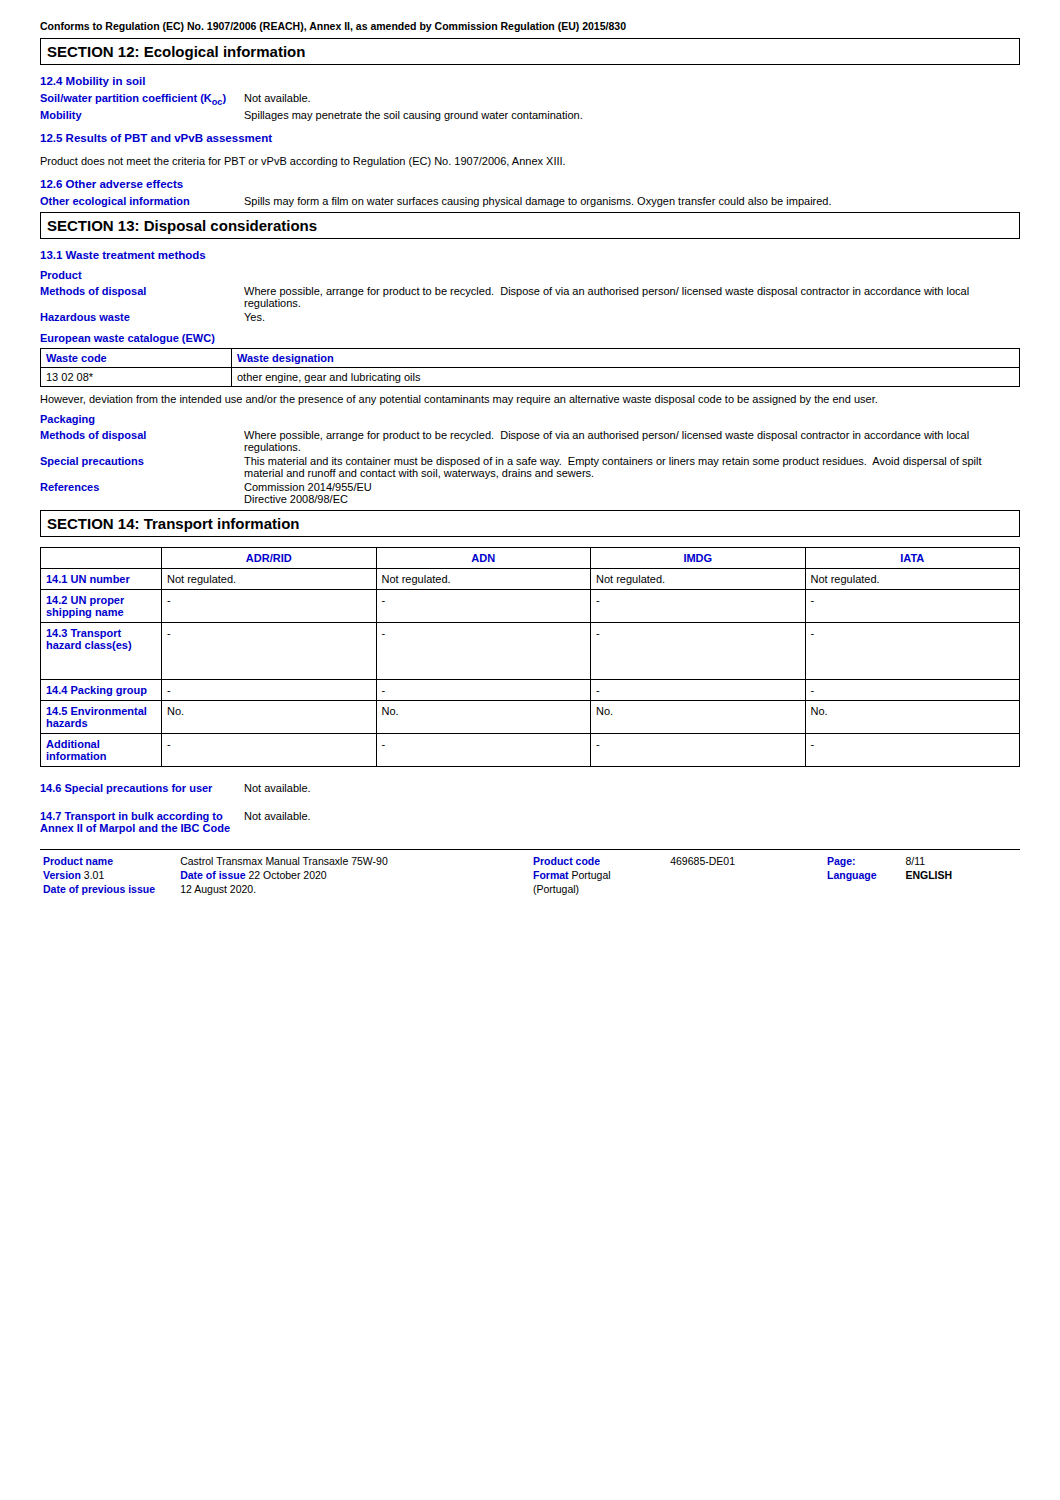Conforms to Regulation (EC) No. 1907/2006 (REACH), Annex II, as amended by Commission Regulation (EU) 2015/830
SECTION 12: Ecological information
12.4 Mobility in soil
| Soil/water partition coefficient (K oc ) | Not available. |
| Mobility | Spillages may penetrate the soil causing ground water contamination. |
12.5 Results of PBT and vPvB assessment
Product does not meet the criteria for PBT or vPvB according to Regulation (EC) No. 1907/2006, Annex XIII.
12.6 Other adverse effects
| Other ecological information | Spills may form a film on water surfaces causing physical damage to organisms. Oxygen transfer could also be impaired. |
SECTION 13: Disposal considerations
13.1 Waste treatment methods
Product
| Methods of disposal | Where possible, arrange for product to be recycled. Dispose of via an authorised person/ licensed waste disposal contractor in accordance with local regulations. |
| Hazardous waste | Yes. |
European waste catalogue (EWC)
| Waste code | Waste designation |
| --- | --- |
| 13 02 08* | other engine, gear and lubricating oils |
However, deviation from the intended use and/or the presence of any potential contaminants may require an alternative waste disposal code to be assigned by the end user.
Packaging
| Methods of disposal | Where possible, arrange for product to be recycled. Dispose of via an authorised person/ licensed waste disposal contractor in accordance with local regulations. |
| Special precautions | This material and its container must be disposed of in a safe way. Empty containers or liners may retain some product residues. Avoid dispersal of spilt material and runoff and contact with soil, waterways, drains and sewers. |
| References | Commission 2014/955/EU Directive 2008/98/EC |
SECTION 14: Transport information
| | ADR/RID | ADN | IMDG | IATA |
| --- | --- | --- | --- | --- |
| 14.1 UN number | Not regulated. | Not regulated. | Not regulated. | Not regulated. |
| 14.2 UN proper shipping name | - | - | - | - |
| 14.3 Transport hazard class(es) | - | - | - | - |
| 14.4 Packing group | - | - | - | - |
| 14.5 Environmental hazards | No. | No. | No. | No. |
| Additional information | - | - | - | - |
| 14.6 Special precautions for user | Not available. |
| 14.7 Transport in bulk according to Annex II of Marpol and the IBC Code | Not available. |
| Product name | Castrol Transmax Manual Transaxle 75W-90 | Product code | 469685-DE01 | Page: | 8/11 |
| Version 3.01 | Date of issue 22 October 2020 | Format Portugal | | Language | ENGLISH |
| Date of previous issue | 12 August 2020. | (Portugal) | | | |